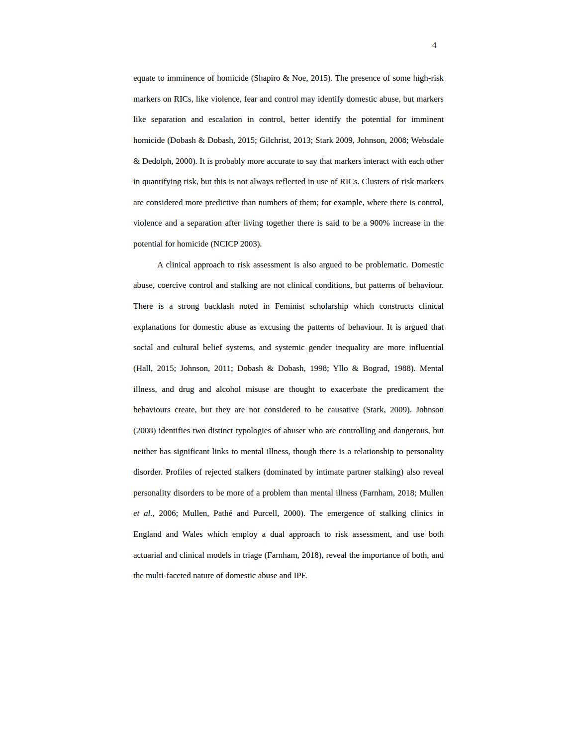4
equate to imminence of homicide (Shapiro & Noe, 2015). The presence of some high-risk markers on RICs, like violence, fear and control may identify domestic abuse, but markers like separation and escalation in control, better identify the potential for imminent homicide (Dobash & Dobash, 2015; Gilchrist, 2013; Stark 2009, Johnson, 2008; Websdale & Dedolph, 2000). It is probably more accurate to say that markers interact with each other in quantifying risk, but this is not always reflected in use of RICs. Clusters of risk markers are considered more predictive than numbers of them; for example, where there is control, violence and a separation after living together there is said to be a 900% increase in the potential for homicide (NCICP 2003).
A clinical approach to risk assessment is also argued to be problematic. Domestic abuse, coercive control and stalking are not clinical conditions, but patterns of behaviour. There is a strong backlash noted in Feminist scholarship which constructs clinical explanations for domestic abuse as excusing the patterns of behaviour. It is argued that social and cultural belief systems, and systemic gender inequality are more influential (Hall, 2015; Johnson, 2011; Dobash & Dobash, 1998; Yllo & Bograd, 1988). Mental illness, and drug and alcohol misuse are thought to exacerbate the predicament the behaviours create, but they are not considered to be causative (Stark, 2009). Johnson (2008) identifies two distinct typologies of abuser who are controlling and dangerous, but neither has significant links to mental illness, though there is a relationship to personality disorder. Profiles of rejected stalkers (dominated by intimate partner stalking) also reveal personality disorders to be more of a problem than mental illness (Farnham, 2018; Mullen et al., 2006; Mullen, Pathé and Purcell, 2000). The emergence of stalking clinics in England and Wales which employ a dual approach to risk assessment, and use both actuarial and clinical models in triage (Farnham, 2018), reveal the importance of both, and the multi-faceted nature of domestic abuse and IPF.